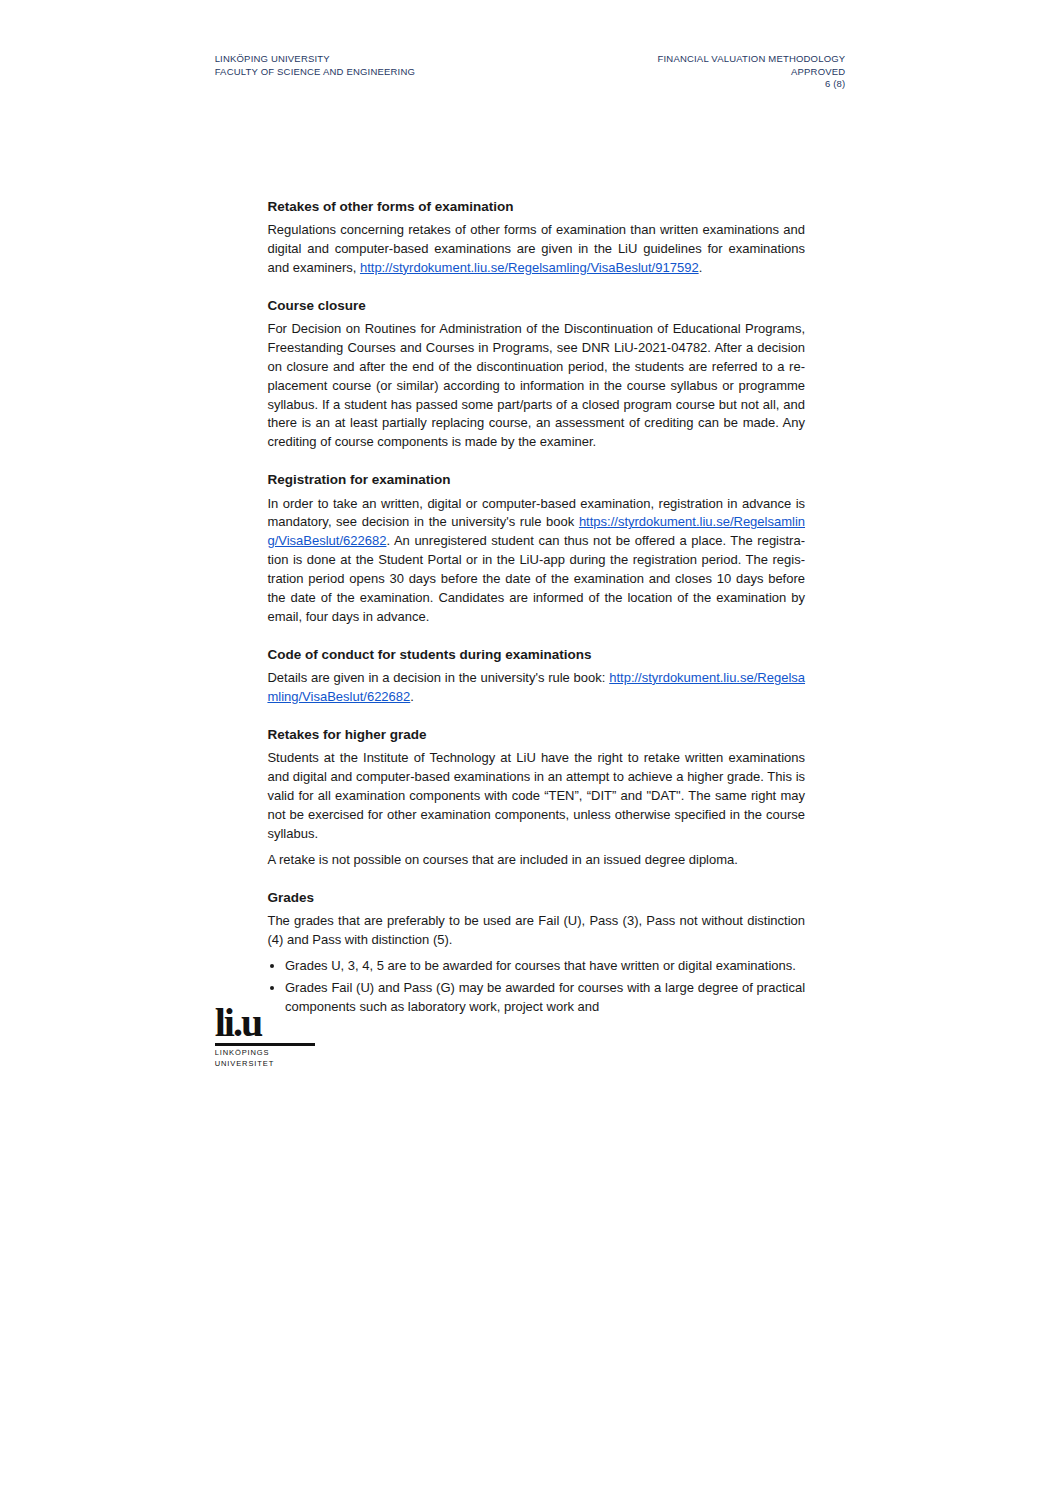Linköping University
Faculty of Science and Engineering
Financial Valuation Methodology
Approved
6 (8)
Retakes of other forms of examination
Regulations concerning retakes of other forms of examination than written examinations and digital and computer-based examinations are given in the LiU guidelines for examinations and examiners, http://styrdokument.liu.se/Regelsamling/VisaBeslut/917592.
Course closure
For Decision on Routines for Administration of the Discontinuation of Educational Programs, Freestanding Courses and Courses in Programs, see DNR LiU-2021-04782. After a decision on closure and after the end of the discontinuation period, the students are referred to a replacement course (or similar) according to information in the course syllabus or programme syllabus. If a student has passed some part/parts of a closed program course but not all, and there is an at least partially replacing course, an assessment of crediting can be made. Any crediting of course components is made by the examiner.
Registration for examination
In order to take an written, digital or computer-based examination, registration in advance is mandatory, see decision in the university's rule book https://styrdokument.liu.se/Regelsamling/VisaBeslut/622682. An unregistered student can thus not be offered a place. The registration is done at the Student Portal or in the LiU-app during the registration period. The registration period opens 30 days before the date of the examination and closes 10 days before the date of the examination. Candidates are informed of the location of the examination by email, four days in advance.
Code of conduct for students during examinations
Details are given in a decision in the university's rule book: http://styrdokument.liu.se/Regelsamling/VisaBeslut/622682.
Retakes for higher grade
Students at the Institute of Technology at LiU have the right to retake written examinations and digital and computer-based examinations in an attempt to achieve a higher grade. This is valid for all examination components with code “TEN”, “DIT” and "DAT". The same right may not be exercised for other examination components, unless otherwise specified in the course syllabus.
A retake is not possible on courses that are included in an issued degree diploma.
Grades
The grades that are preferably to be used are Fail (U), Pass (3), Pass not without distinction (4) and Pass with distinction (5).
Grades U, 3, 4, 5 are to be awarded for courses that have written or digital examinations.
Grades Fail (U) and Pass (G) may be awarded for courses with a large degree of practical components such as laboratory work, project work and
li. u
Linköpings universitet